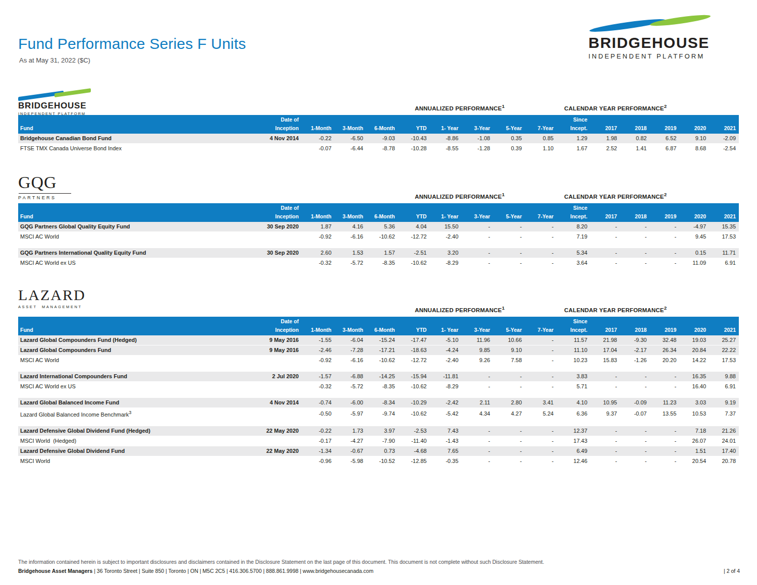Fund Performance Series F Units
As at May 31, 2022 ($C)
BRIDGEHOUSE
INDEPENDENT PLATFORM
BRIDGEHOUSE
INDEPENDENT PLATFORM
ANNUALIZED PERFORMANCE1
CALENDAR YEAR PERFORMANCE2
| Fund | Date of Inception | 1-Month | 3-Month | 6-Month | YTD | 1- Year | 3-Year | 5-Year | 7-Year | Since Incept. | 2017 | 2018 | 2019 | 2020 | 2021 |
| --- | --- | --- | --- | --- | --- | --- | --- | --- | --- | --- | --- | --- | --- | --- | --- |
| Bridgehouse Canadian Bond Fund | 4 Nov 2014 | -0.22 | -6.50 | -9.03 | -10.43 | -8.86 | -1.08 | 0.35 | 0.85 | 1.29 | 1.98 | 0.82 | 6.52 | 9.10 | -2.09 |
| FTSE TMX Canada Universe Bond Index | | -0.07 | -6.44 | -8.78 | -10.28 | -8.55 | -1.28 | 0.39 | 1.10 | 1.67 | 2.52 | 1.41 | 6.87 | 8.68 | -2.54 |
GQG
PARTNERS
ANNUALIZED PERFORMANCE1
CALENDAR YEAR PERFORMANCE2
| Fund | Date of Inception | 1-Month | 3-Month | 6-Month | YTD | 1- Year | 3-Year | 5-Year | 7-Year | Since Incept. | 2017 | 2018 | 2019 | 2020 | 2021 |
| --- | --- | --- | --- | --- | --- | --- | --- | --- | --- | --- | --- | --- | --- | --- | --- |
| GQG Partners Global Quality Equity Fund | 30 Sep 2020 | 1.87 | 4.16 | 5.36 | 4.04 | 15.50 | - | - | - | 8.20 | - | - | - | -4.97 | 15.35 |
| MSCI AC World | | -0.92 | -6.16 | -10.62 | -12.72 | -2.40 | - | - | - | 7.19 | - | - | - | 9.45 | 17.53 |
| GQG Partners International Quality Equity Fund | 30 Sep 2020 | 2.60 | 1.53 | 1.57 | -2.51 | 3.20 | - | - | - | 5.34 | - | - | - | 0.15 | 11.71 |
| MSCI AC World ex US | | -0.32 | -5.72 | -8.35 | -10.62 | -8.29 | - | - | - | 3.64 | - | - | - | 11.09 | 6.91 |
LAZARD
ASSET MANAGEMENT
ANNUALIZED PERFORMANCE1
CALENDAR YEAR PERFORMANCE2
| Fund | Date of Inception | 1-Month | 3-Month | 6-Month | YTD | 1- Year | 3-Year | 5-Year | 7-Year | Since Incept. | 2017 | 2018 | 2019 | 2020 | 2021 |
| --- | --- | --- | --- | --- | --- | --- | --- | --- | --- | --- | --- | --- | --- | --- | --- |
| Lazard Global Compounders Fund (Hedged) | 9 May 2016 | -1.55 | -6.04 | -15.24 | -17.47 | -5.10 | 11.96 | 10.66 | - | 11.57 | 21.98 | -9.30 | 32.48 | 19.03 | 25.27 |
| Lazard Global Compounders Fund | 9 May 2016 | -2.46 | -7.28 | -17.21 | -18.63 | -4.24 | 9.85 | 9.10 | - | 11.10 | 17.04 | -2.17 | 26.34 | 20.84 | 22.22 |
| MSCI AC World | | -0.92 | -6.16 | -10.62 | -12.72 | -2.40 | 9.26 | 7.58 | - | 10.23 | 15.83 | -1.26 | 20.20 | 14.22 | 17.53 |
| Lazard International Compounders Fund | 2 Jul 2020 | -1.57 | -6.88 | -14.25 | -15.94 | -11.81 | - | - | - | 3.83 | - | - | - | 16.35 | 9.88 |
| MSCI AC World ex US | | -0.32 | -5.72 | -8.35 | -10.62 | -8.29 | - | - | - | 5.71 | - | - | - | 16.40 | 6.91 |
| Lazard Global Balanced Income Fund | 4 Nov 2014 | -0.74 | -6.00 | -8.34 | -10.29 | -2.42 | 2.11 | 2.80 | 3.41 | 4.10 | 10.95 | -0.09 | 11.23 | 3.03 | 9.19 |
| Lazard Global Balanced Income Benchmark 3 | | -0.50 | -5.97 | -9.74 | -10.62 | -5.42 | 4.34 | 4.27 | 5.24 | 6.36 | 9.37 | -0.07 | 13.55 | 10.53 | 7.37 |
| Lazard Defensive Global Dividend Fund (Hedged) | 22 May 2020 | -0.22 | 1.73 | 3.97 | -2.53 | 7.43 | - | - | - | 12.37 | - | - | - | 7.18 | 21.26 |
| MSCI World (Hedged) | | -0.17 | -4.27 | -7.90 | -11.40 | -1.43 | - | - | - | 17.43 | - | - | - | 26.07 | 24.01 |
| Lazard Defensive Global Dividend Fund | 22 May 2020 | -1.34 | -0.67 | 0.73 | -4.68 | 7.65 | - | - | - | 6.49 | - | - | - | 1.51 | 17.40 |
| MSCI World | | -0.96 | -5.98 | -10.52 | -12.85 | -0.35 | - | - | - | 12.46 | - | - | - | 20.54 | 20.78 |
The information contained herein is subject to important disclosures and disclaimers contained in the Disclosure Statement on the last page of this document. This document is not complete without such Disclosure Statement.
Bridgehouse Asset Managers | 36 Toronto Street | Suite 850 | Toronto | ON | M5C 2C5 | 416.306.5700 | 888.861.9998 | www.bridgehousecanada.com
| 2 of 4